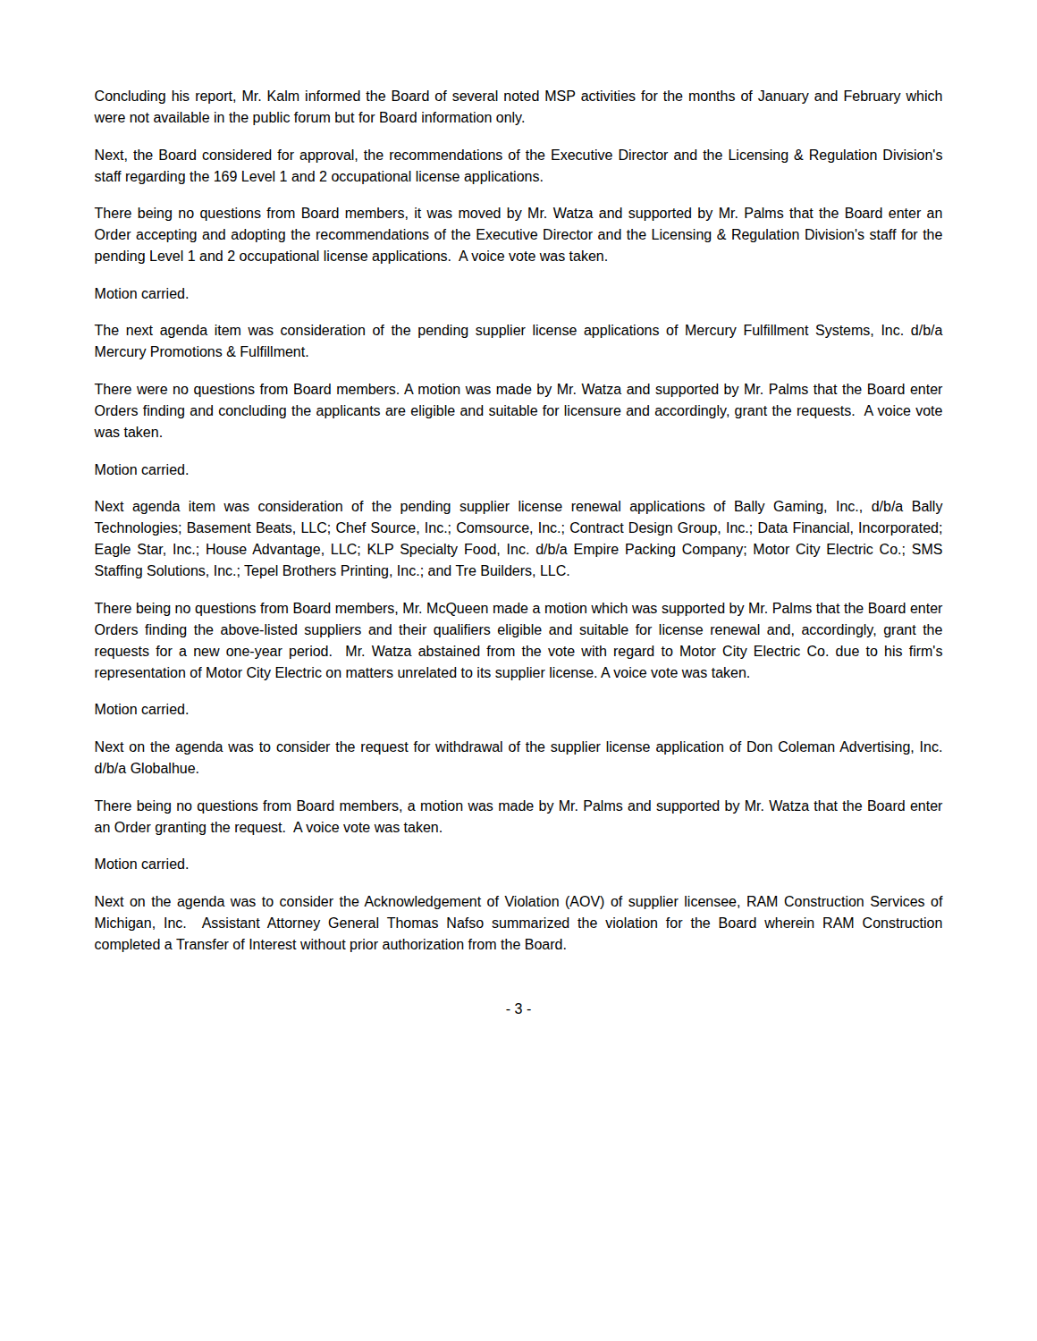Concluding his report, Mr. Kalm informed the Board of several noted MSP activities for the months of January and February which were not available in the public forum but for Board information only.
Next, the Board considered for approval, the recommendations of the Executive Director and the Licensing & Regulation Division's staff regarding the 169 Level 1 and 2 occupational license applications.
There being no questions from Board members, it was moved by Mr. Watza and supported by Mr. Palms that the Board enter an Order accepting and adopting the recommendations of the Executive Director and the Licensing & Regulation Division's staff for the pending Level 1 and 2 occupational license applications. A voice vote was taken.
Motion carried.
The next agenda item was consideration of the pending supplier license applications of Mercury Fulfillment Systems, Inc. d/b/a Mercury Promotions & Fulfillment.
There were no questions from Board members. A motion was made by Mr. Watza and supported by Mr. Palms that the Board enter Orders finding and concluding the applicants are eligible and suitable for licensure and accordingly, grant the requests. A voice vote was taken.
Motion carried.
Next agenda item was consideration of the pending supplier license renewal applications of Bally Gaming, Inc., d/b/a Bally Technologies; Basement Beats, LLC; Chef Source, Inc.; Comsource, Inc.; Contract Design Group, Inc.; Data Financial, Incorporated; Eagle Star, Inc.; House Advantage, LLC; KLP Specialty Food, Inc. d/b/a Empire Packing Company; Motor City Electric Co.; SMS Staffing Solutions, Inc.; Tepel Brothers Printing, Inc.; and Tre Builders, LLC.
There being no questions from Board members, Mr. McQueen made a motion which was supported by Mr. Palms that the Board enter Orders finding the above-listed suppliers and their qualifiers eligible and suitable for license renewal and, accordingly, grant the requests for a new one-year period. Mr. Watza abstained from the vote with regard to Motor City Electric Co. due to his firm's representation of Motor City Electric on matters unrelated to its supplier license. A voice vote was taken.
Motion carried.
Next on the agenda was to consider the request for withdrawal of the supplier license application of Don Coleman Advertising, Inc. d/b/a Globalhue.
There being no questions from Board members, a motion was made by Mr. Palms and supported by Mr. Watza that the Board enter an Order granting the request. A voice vote was taken.
Motion carried.
Next on the agenda was to consider the Acknowledgement of Violation (AOV) of supplier licensee, RAM Construction Services of Michigan, Inc. Assistant Attorney General Thomas Nafso summarized the violation for the Board wherein RAM Construction completed a Transfer of Interest without prior authorization from the Board.
- 3 -